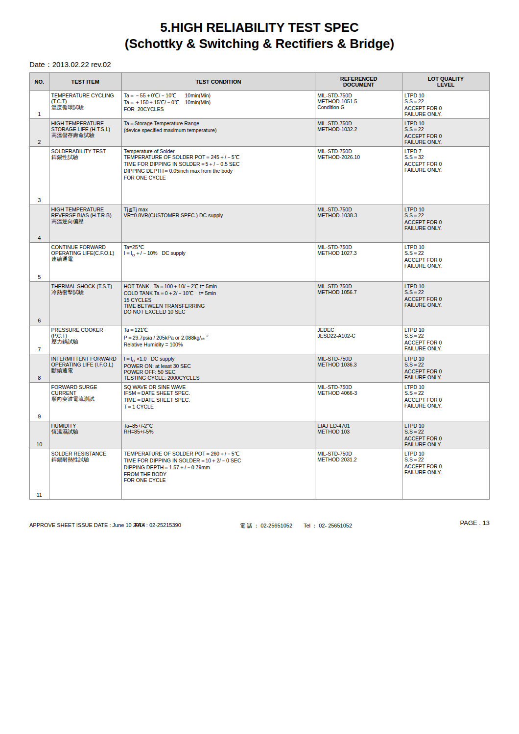5.HIGH RELIABILITY TEST SPEC
(Schottky & Switching & Rectifiers & Bridge)
Date：2013.02.22 rev.02
| NO. | TEST ITEM | TEST CONDITION | REFERENCED DOCUMENT | LOT QUALITY LEVEL |
| --- | --- | --- | --- | --- |
| 1 | TEMPERATURE CYCLING (T.C.T) 溫度循環試驗 | Ta＝－55＋0℃/－10℃ 10min(Min) Ta＝＋150＋15℃/－0℃ 10min(Min) FOR 20CYCLES | MIL-STD-750D METHOD-1051.5 Condition G | LTPD 10 S.S＝22 ACCEPT FOR 0 FAILURE ONLY. |
| 2 | HIGH TEMPERATURE STORAGE LIFE (H.T.S.L) 高溫儲存壽命試驗 | Ta＝Storage Temperature Range (device specified maximum temperature) | MIL-STD-750D METHOD-1032.2 | LTPD 10 S.S＝22 ACCEPT FOR 0 FAILURE ONLY. |
| 3 | SOLDERABILITY TEST 銲錫性試驗 | Temperature of Solder TEMPERATURE OF SOLDER POT＝245＋/－5℃ TIME FOR DIPPING IN SOLDER＝5＋/－0.5 SEC DIPPING DEPTH＝0.05inch max from the body FOR ONE CYCLE | MIL-STD-750D METHOD-2026.10 | LTPD 7 S.S＝32 ACCEPT FOR 0 FAILURE ONLY. |
| 4 | HIGH TEMPERATURE REVERSE BIAS (H.T.R.B) 高溫逆向偏壓 | Tj≦Tj max VR=0.8VR(CUSTOMER SPEC.) DC supply | MIL-STD-750D METHOD-1038.3 | LTPD 10 S.S＝22 ACCEPT FOR 0 FAILURE ONLY. |
| 5 | CONTINUE FORWARD OPERATING LIFE(C.F.O.L) 連續通電 | Ta=25℃ I＝I O ＋/－10% DC supply | MIL-STD-750D METHOD 1027.3 | LTPD 10 S.S＝22 ACCEPT FOR 0 FAILURE ONLY. |
| 6 | THERMAL SHOCK (T.S.T) 冷熱衝擊試驗 | HOT TANK Ta＝100＋10/－2℃ t= 5min COLD TANK Ta＝0＋2/－10℃ t= 5min 15 CYCLES TIME BETWEEN TRANSFERRING DO NOT EXCEED 10 SEC | MIL-STD-750D METHOD 1056.7 | LTPD 10 S.S＝22 ACCEPT FOR 0 FAILURE ONLY. |
| 7 | PRESSURE COOKER (P.C.T) 壓力鍋試驗 | Ta＝121℃ P＝29.7psia / 205kPa or 2.088kg/ ㎝ 2 Relative Humidity = 100% | JEDEC JESD22-A102-C | LTPD 10 S.S＝22 ACCEPT FOR 0 FAILURE ONLY. |
| 8 | INTERMITTENT FORWARD OPERATING LIFE (I.F.O.L) 斷續通電 | I＝I O ×1.0 DC supply POWER ON: at least 30 SEC POWER OFF: 50 SEC TESTING CYCLE: 2000CYCLES | MIL-STD-750D METHOD 1036.3 | LTPD 10 S.S＝22 ACCEPT FOR 0 FAILURE ONLY. |
| 9 | FORWARD SURGE CURRENT 順向突波電流測試 | SQ WAVE OR SINE WAVE IFSM＝DATE SHEET SPEC. TIME＝DATE SHEET SPEC. T＝1 CYCLE | MIL-STD-750D METHOD 4066-3 | LTPD 10 S.S＝22 ACCEPT FOR 0 FAILURE ONLY. |
| 10 | HUMIDITY 恆溫濕試驗 | Ta=85+/-2℃ RH=85+/-5% | EIAJ ED-4701 METHOD 103 | LTPD 10 S.S＝22 ACCEPT FOR 0 FAILURE ONLY. |
| 11 | SOLDER RESISTANCE 銲錫耐熱性試驗 | TEMPERATURE OF SOLDER POT＝260＋/－5℃ TIME FOR DIPPING IN SOLDER＝10＋2/－0 SEC DIPPING DEPTH＝1.57＋/－0.79mm FROM THE BODY FOR ONE CYCLE | MIL-STD-750D METHOD 2031.2 | LTPD 10 S.S＝22 ACCEPT FOR 0 FAILURE ONLY. |
APPROVE SHEET ISSUE DATE : June 10 2014 FAX : 02-25215390 電 話 ： 02-25651052 Tel ： 02- 25651052 PAGE . 13